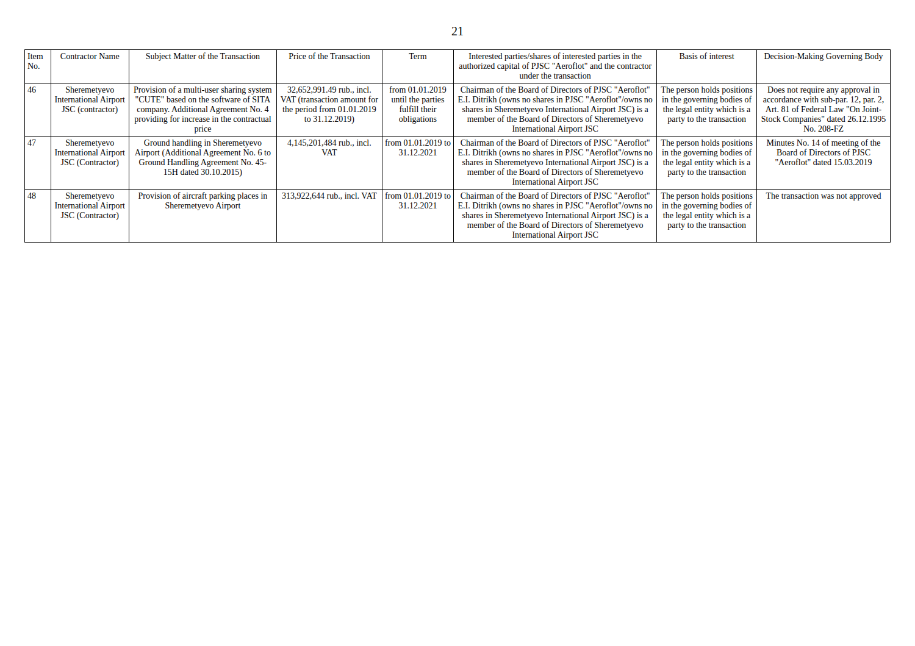21
| Item No. | Contractor Name | Subject Matter of the Transaction | Price of the Transaction | Term | Interested parties/shares of interested parties in the authorized capital of PJSC "Aeroflot" and the contractor under the transaction | Basis of interest | Decision-Making Governing Body |
| --- | --- | --- | --- | --- | --- | --- | --- |
| 46 | Sheremetyevo International Airport JSC (contractor) | Provision of a multi-user sharing system "CUTE" based on the software of SITA company. Additional Agreement No. 4 providing for increase in the contractual price | 32,652,991.49 rub., incl. VAT (transaction amount for the period from 01.01.2019 to 31.12.2019) | from 01.01.2019 until the parties fulfill their obligations | Chairman of the Board of Directors of PJSC "Aeroflot" E.I. Ditrikh (owns no shares in PJSC "Aeroflot"/owns no shares in Sheremetyevo International Airport JSC) is a member of the Board of Directors of Sheremetyevo International Airport JSC | The person holds positions in the governing bodies of the legal entity which is a party to the transaction | Does not require any approval in accordance with sub-par. 12, par. 2, Art. 81 of Federal Law "On Joint-Stock Companies" dated 26.12.1995 No. 208-FZ |
| 47 | Sheremetyevo International Airport JSC (Contractor) | Ground handling in Sheremetyevo Airport (Additional Agreement No. 6 to Ground Handling Agreement No. 45-15H dated 30.10.2015) | 4,145,201,484 rub., incl. VAT | from 01.01.2019 to 31.12.2021 | Chairman of the Board of Directors of PJSC "Aeroflot" E.I. Ditrikh (owns no shares in PJSC "Aeroflot"/owns no shares in Sheremetyevo International Airport JSC) is a member of the Board of Directors of Sheremetyevo International Airport JSC | The person holds positions in the governing bodies of the legal entity which is a party to the transaction | Minutes No. 14 of meeting of the Board of Directors of PJSC "Aeroflot" dated 15.03.2019 |
| 48 | Sheremetyevo International Airport JSC (Contractor) | Provision of aircraft parking places in Sheremetyevo Airport | 313,922,644 rub., incl. VAT | from 01.01.2019 to 31.12.2021 | Chairman of the Board of Directors of PJSC "Aeroflot" E.I. Ditrikh (owns no shares in PJSC "Aeroflot"/owns no shares in Sheremetyevo International Airport JSC) is a member of the Board of Directors of Sheremetyevo International Airport JSC | The person holds positions in the governing bodies of the legal entity which is a party to the transaction | The transaction was not approved |